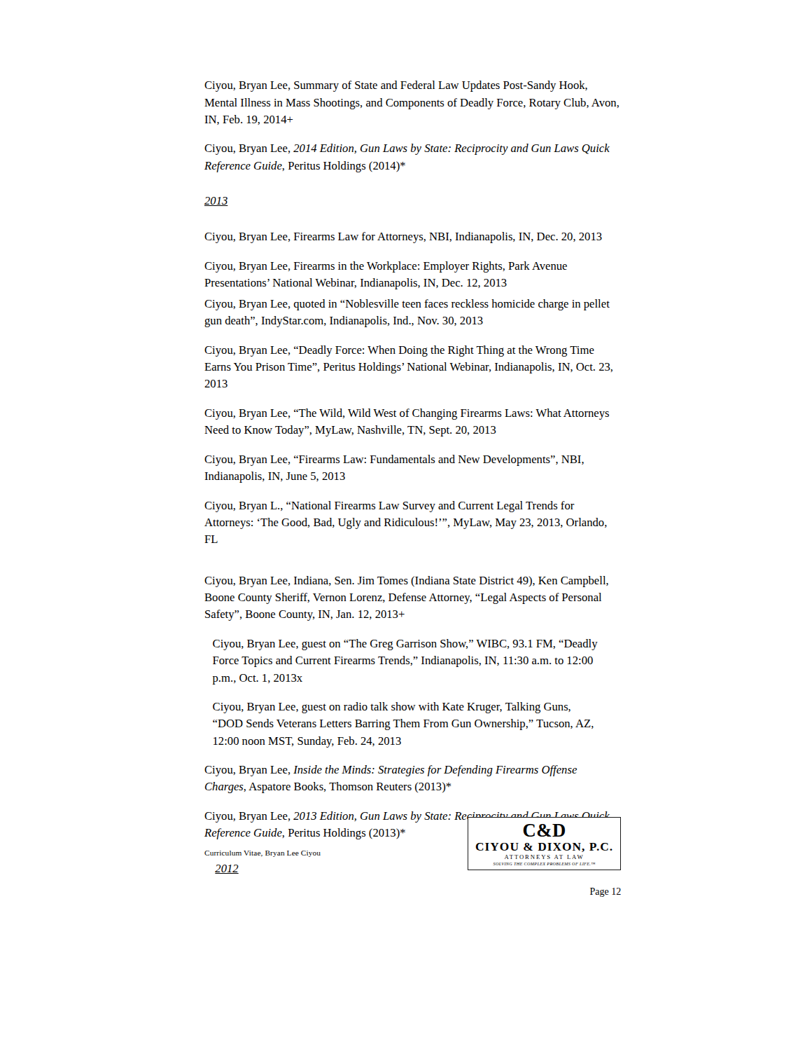Ciyou, Bryan Lee, Summary of State and Federal Law Updates Post-Sandy Hook, Mental Illness in Mass Shootings, and Components of Deadly Force, Rotary Club, Avon, IN, Feb. 19, 2014+
Ciyou, Bryan Lee, 2014 Edition, Gun Laws by State: Reciprocity and Gun Laws Quick Reference Guide, Peritus Holdings (2014)*
2013
Ciyou, Bryan Lee, Firearms Law for Attorneys, NBI, Indianapolis, IN, Dec. 20, 2013
Ciyou, Bryan Lee, Firearms in the Workplace: Employer Rights, Park Avenue Presentations’ National Webinar, Indianapolis, IN, Dec. 12, 2013
Ciyou, Bryan Lee, quoted in “Noblesville teen faces reckless homicide charge in pellet gun death”, IndyStar.com, Indianapolis, Ind., Nov. 30, 2013
Ciyou, Bryan Lee, “Deadly Force: When Doing the Right Thing at the Wrong Time Earns You Prison Time”, Peritus Holdings’ National Webinar, Indianapolis, IN, Oct. 23, 2013
Ciyou, Bryan Lee, “The Wild, Wild West of Changing Firearms Laws: What Attorneys Need to Know Today”, MyLaw, Nashville, TN, Sept. 20, 2013
Ciyou, Bryan Lee, “Firearms Law: Fundamentals and New Developments”, NBI, Indianapolis, IN, June 5, 2013
Ciyou, Bryan L., “National Firearms Law Survey and Current Legal Trends for Attorneys: ‘The Good, Bad, Ugly and Ridiculous!’”, MyLaw, May 23, 2013, Orlando, FL
Ciyou, Bryan Lee, Indiana, Sen. Jim Tomes (Indiana State District 49), Ken Campbell, Boone County Sheriff, Vernon Lorenz, Defense Attorney, “Legal Aspects of Personal Safety”, Boone County, IN, Jan. 12, 2013+
Ciyou, Bryan Lee, guest on “The Greg Garrison Show,” WIBC, 93.1 FM, “Deadly Force Topics and Current Firearms Trends,” Indianapolis, IN, 11:30 a.m. to 12:00 p.m., Oct. 1, 2013x
Ciyou, Bryan Lee, guest on radio talk show with Kate Kruger, Talking Guns, “DOD Sends Veterans Letters Barring Them From Gun Ownership,” Tucson, AZ, 12:00 noon MST, Sunday, Feb. 24, 2013
Ciyou, Bryan Lee, Inside the Minds: Strategies for Defending Firearms Offense Charges, Aspatore Books, Thomson Reuters (2013)*
Ciyou, Bryan Lee, 2013 Edition, Gun Laws by State: Reciprocity and Gun Laws Quick Reference Guide, Peritus Holdings (2013)*
2012
Curriculum Vitae, Bryan Lee Ciyou
C&D
CIYOU & DIXON, P.C.
ATTORNEYS AT LAW
SOLVING THE COMPLEX PROBLEMS OF LIFE.™
Page 12